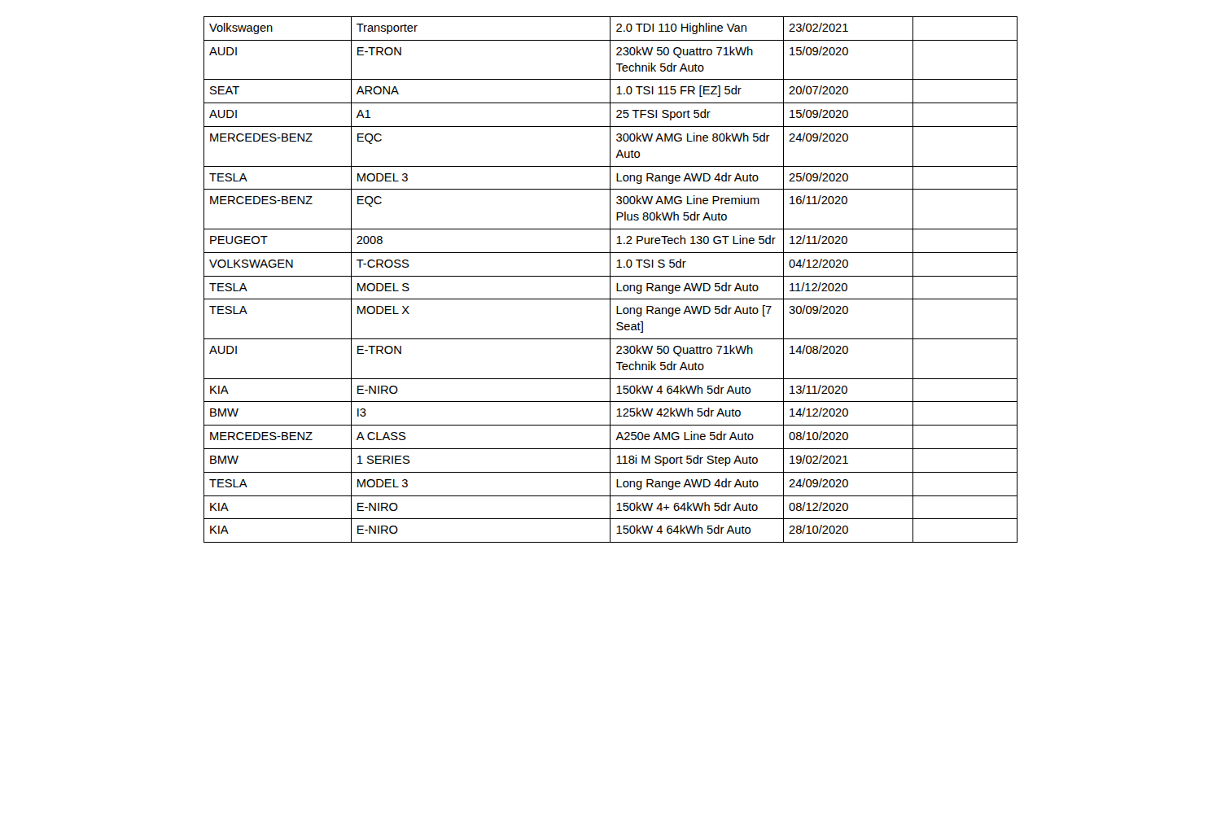| Volkswagen | Transporter | 2.0 TDI 110 Highline Van | 23/02/2021 | |
| AUDI | E-TRON | 230kW 50 Quattro 71kWh Technik 5dr Auto | 15/09/2020 | |
| SEAT | ARONA | 1.0 TSI 115 FR [EZ] 5dr | 20/07/2020 | |
| AUDI | A1 | 25 TFSI Sport 5dr | 15/09/2020 | |
| MERCEDES-BENZ | EQC | 300kW AMG Line 80kWh 5dr Auto | 24/09/2020 | |
| TESLA | MODEL 3 | Long Range AWD 4dr Auto | 25/09/2020 | |
| MERCEDES-BENZ | EQC | 300kW AMG Line Premium Plus 80kWh 5dr Auto | 16/11/2020 | |
| PEUGEOT | 2008 | 1.2 PureTech 130 GT Line 5dr | 12/11/2020 | |
| VOLKSWAGEN | T-CROSS | 1.0 TSI S 5dr | 04/12/2020 | |
| TESLA | MODEL S | Long Range AWD 5dr Auto | 11/12/2020 | |
| TESLA | MODEL X | Long Range AWD 5dr Auto [7 Seat] | 30/09/2020 | |
| AUDI | E-TRON | 230kW 50 Quattro 71kWh Technik 5dr Auto | 14/08/2020 | |
| KIA | E-NIRO | 150kW 4 64kWh 5dr Auto | 13/11/2020 | |
| BMW | I3 | 125kW 42kWh 5dr Auto | 14/12/2020 | |
| MERCEDES-BENZ | A CLASS | A250e AMG Line 5dr Auto | 08/10/2020 | |
| BMW | 1 SERIES | 118i M Sport 5dr Step Auto | 19/02/2021 | |
| TESLA | MODEL 3 | Long Range AWD 4dr Auto | 24/09/2020 | |
| KIA | E-NIRO | 150kW 4+ 64kWh 5dr Auto | 08/12/2020 | |
| KIA | E-NIRO | 150kW 4 64kWh 5dr Auto | 28/10/2020 | |